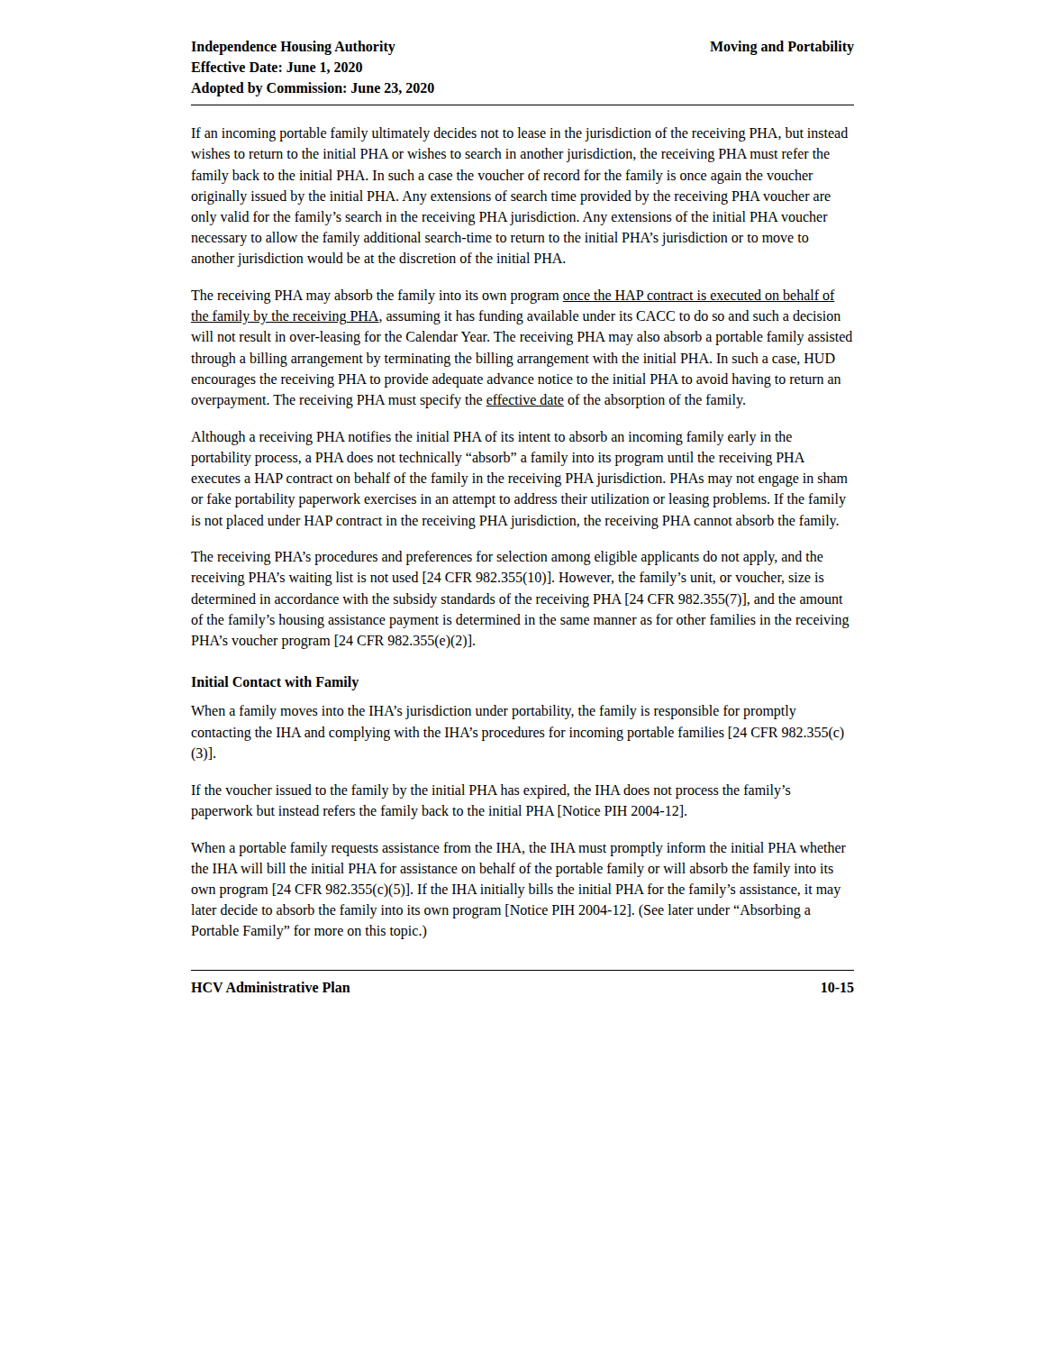Independence Housing Authority
Moving and Portability
Effective Date: June 1, 2020
Adopted by Commission: June 23, 2020
If an incoming portable family ultimately decides not to lease in the jurisdiction of the receiving PHA, but instead wishes to return to the initial PHA or wishes to search in another jurisdiction, the receiving PHA must refer the family back to the initial PHA. In such a case the voucher of record for the family is once again the voucher originally issued by the initial PHA. Any extensions of search time provided by the receiving PHA voucher are only valid for the family’s search in the receiving PHA jurisdiction. Any extensions of the initial PHA voucher necessary to allow the family additional search-time to return to the initial PHA’s jurisdiction or to move to another jurisdiction would be at the discretion of the initial PHA.
The receiving PHA may absorb the family into its own program once the HAP contract is executed on behalf of the family by the receiving PHA, assuming it has funding available under its CACC to do so and such a decision will not result in over-leasing for the Calendar Year. The receiving PHA may also absorb a portable family assisted through a billing arrangement by terminating the billing arrangement with the initial PHA. In such a case, HUD encourages the receiving PHA to provide adequate advance notice to the initial PHA to avoid having to return an overpayment. The receiving PHA must specify the effective date of the absorption of the family.
Although a receiving PHA notifies the initial PHA of its intent to absorb an incoming family early in the portability process, a PHA does not technically “absorb” a family into its program until the receiving PHA executes a HAP contract on behalf of the family in the receiving PHA jurisdiction. PHAs may not engage in sham or fake portability paperwork exercises in an attempt to address their utilization or leasing problems. If the family is not placed under HAP contract in the receiving PHA jurisdiction, the receiving PHA cannot absorb the family.
The receiving PHA’s procedures and preferences for selection among eligible applicants do not apply, and the receiving PHA’s waiting list is not used [24 CFR 982.355(10)]. However, the family’s unit, or voucher, size is determined in accordance with the subsidy standards of the receiving PHA [24 CFR 982.355(7)], and the amount of the family’s housing assistance payment is determined in the same manner as for other families in the receiving PHA’s voucher program [24 CFR 982.355(e)(2)].
Initial Contact with Family
When a family moves into the IHA’s jurisdiction under portability, the family is responsible for promptly contacting the IHA and complying with the IHA’s procedures for incoming portable families [24 CFR 982.355(c)(3)].
If the voucher issued to the family by the initial PHA has expired, the IHA does not process the family’s paperwork but instead refers the family back to the initial PHA [Notice PIH 2004-12].
When a portable family requests assistance from the IHA, the IHA must promptly inform the initial PHA whether the IHA will bill the initial PHA for assistance on behalf of the portable family or will absorb the family into its own program [24 CFR 982.355(c)(5)]. If the IHA initially bills the initial PHA for the family’s assistance, it may later decide to absorb the family into its own program [Notice PIH 2004-12]. (See later under “Absorbing a Portable Family” for more on this topic.)
HCV Administrative Plan
10-15